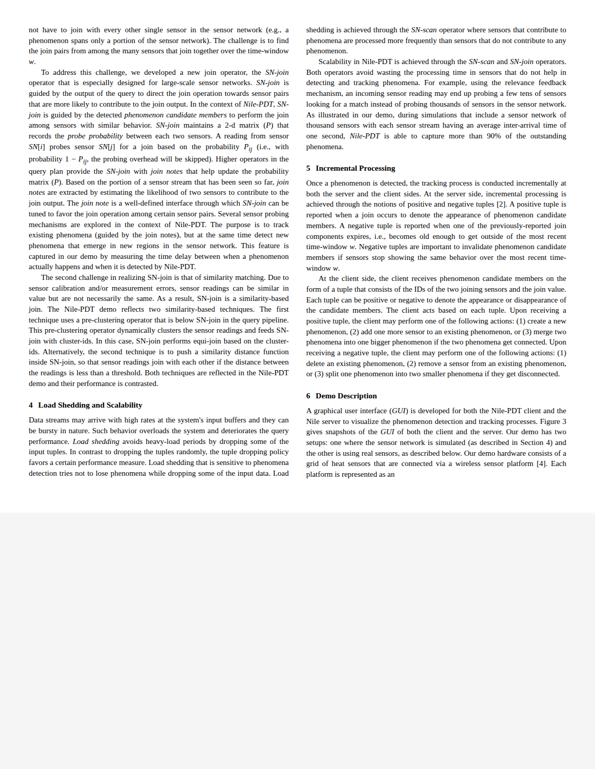not have to join with every other single sensor in the sensor network (e.g., a phenomenon spans only a portion of the sensor network). The challenge is to find the join pairs from among the many sensors that join together over the time-window w.
To address this challenge, we developed a new join operator, the SN-join operator that is especially designed for large-scale sensor networks. SN-join is guided by the output of the query to direct the join operation towards sensor pairs that are more likely to contribute to the join output. In the context of Nile-PDT, SN-join is guided by the detected phenomenon candidate members to perform the join among sensors with similar behavior. SN-join maintains a 2-d matrix (P) that records the probe probability between each two sensors. A reading from sensor SN[i] probes sensor SN[j] for a join based on the probability Pij (i.e., with probability 1 − Pij, the probing overhead will be skipped). Higher operators in the query plan provide the SN-join with join notes that help update the probability matrix (P). Based on the portion of a sensor stream that has been seen so far, join notes are extracted by estimating the likelihood of two sensors to contribute to the join output. The join note is a well-defined interface through which SN-join can be tuned to favor the join operation among certain sensor pairs. Several sensor probing mechanisms are explored in the context of Nile-PDT. The purpose is to track existing phenomena (guided by the join notes), but at the same time detect new phenomena that emerge in new regions in the sensor network. This feature is captured in our demo by measuring the time delay between when a phenomenon actually happens and when it is detected by Nile-PDT.
The second challenge in realizing SN-join is that of similarity matching. Due to sensor calibration and/or measurement errors, sensor readings can be similar in value but are not necessarily the same. As a result, SN-join is a similarity-based join. The Nile-PDT demo reflects two similarity-based techniques. The first technique uses a pre-clustering operator that is below SN-join in the query pipeline. This pre-clustering operator dynamically clusters the sensor readings and feeds SN-join with cluster-ids. In this case, SN-join performs equi-join based on the cluster-ids. Alternatively, the second technique is to push a similarity distance function inside SN-join, so that sensor readings join with each other if the distance between the readings is less than a threshold. Both techniques are reflected in the Nile-PDT demo and their performance is contrasted.
4 Load Shedding and Scalability
Data streams may arrive with high rates at the system's input buffers and they can be bursty in nature. Such behavior overloads the system and deteriorates the query performance. Load shedding avoids heavy-load periods by dropping some of the input tuples. In contrast to dropping the tuples randomly, the tuple dropping policy favors a certain performance measure. Load shedding that is sensitive to phenomena detection tries not to lose phenomena while dropping some of the input data. Load shedding is achieved through the SN-scan operator where sensors that contribute to phenomena are processed more frequently than sensors that do not contribute to any phenomenon.
Scalability in Nile-PDT is achieved through the SN-scan and SN-join operators. Both operators avoid wasting the processing time in sensors that do not help in detecting and tracking phenomena. For example, using the relevance feedback mechanism, an incoming sensor reading may end up probing a few tens of sensors looking for a match instead of probing thousands of sensors in the sensor network. As illustrated in our demo, during simulations that include a sensor network of thousand sensors with each sensor stream having an average inter-arrival time of one second, Nile-PDT is able to capture more than 90% of the outstanding phenomena.
5 Incremental Processing
Once a phenomenon is detected, the tracking process is conducted incrementally at both the server and the client sides. At the server side, incremental processing is achieved through the notions of positive and negative tuples [2]. A positive tuple is reported when a join occurs to denote the appearance of phenomenon candidate members. A negative tuple is reported when one of the previously-reported join components expires, i.e., becomes old enough to get outside of the most recent time-window w. Negative tuples are important to invalidate phenomenon candidate members if sensors stop showing the same behavior over the most recent time-window w.
At the client side, the client receives phenomenon candidate members on the form of a tuple that consists of the IDs of the two joining sensors and the join value. Each tuple can be positive or negative to denote the appearance or disappearance of the candidate members. The client acts based on each tuple. Upon receiving a positive tuple, the client may perform one of the following actions: (1) create a new phenomenon, (2) add one more sensor to an existing phenomenon, or (3) merge two phenomena into one bigger phenomenon if the two phenomena get connected. Upon receiving a negative tuple, the client may perform one of the following actions: (1) delete an existing phenomenon, (2) remove a sensor from an existing phenomenon, or (3) split one phenomenon into two smaller phenomena if they get disconnected.
6 Demo Description
A graphical user interface (GUI) is developed for both the Nile-PDT client and the Nile server to visualize the phenomenon detection and tracking processes. Figure 3 gives snapshots of the GUI of both the client and the server. Our demo has two setups: one where the sensor network is simulated (as described in Section 4) and the other is using real sensors, as described below. Our demo hardware consists of a grid of heat sensors that are connected via a wireless sensor platform [4]. Each platform is represented as an